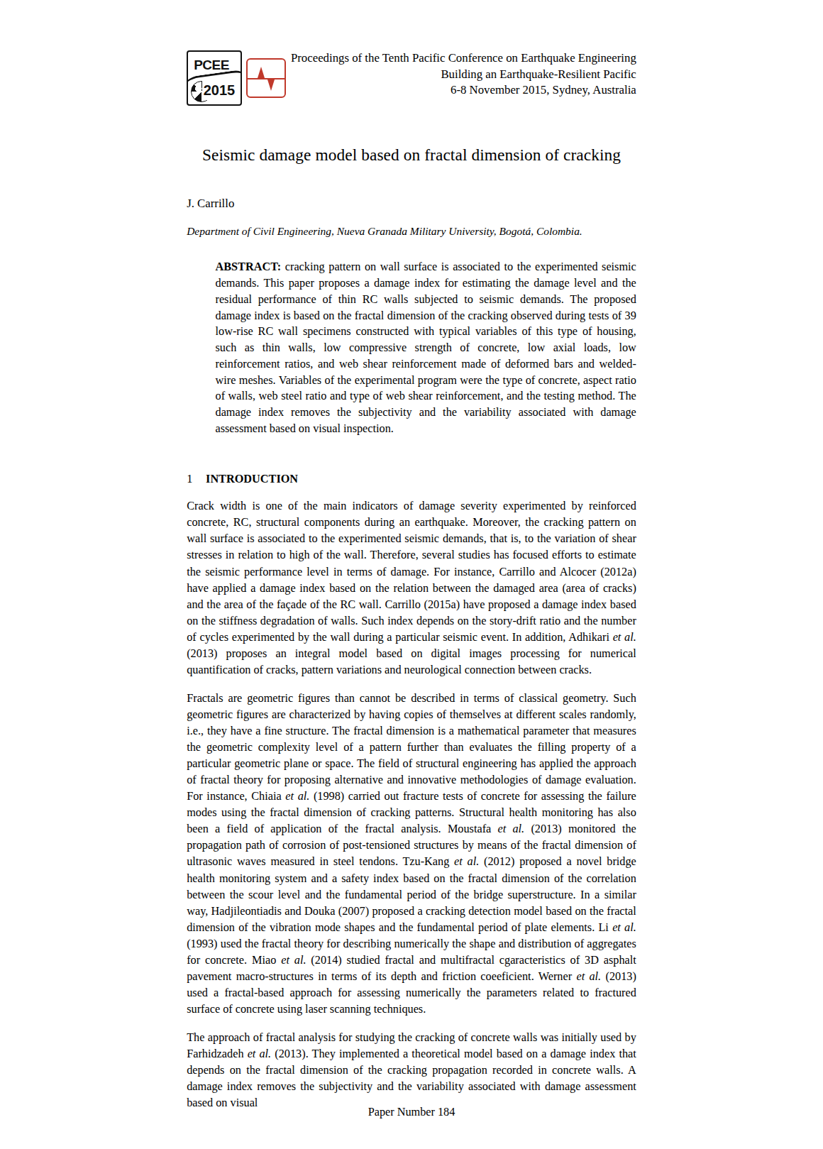PCEE 2015
Proceedings of the Tenth Pacific Conference on Earthquake Engineering
Building an Earthquake-Resilient Pacific
6-8 November 2015, Sydney, Australia
Seismic damage model based on fractal dimension of cracking
J. Carrillo
Department of Civil Engineering, Nueva Granada Military University, Bogotá, Colombia.
ABSTRACT: cracking pattern on wall surface is associated to the experimented seismic demands. This paper proposes a damage index for estimating the damage level and the residual performance of thin RC walls subjected to seismic demands. The proposed damage index is based on the fractal dimension of the cracking observed during tests of 39 low-rise RC wall specimens constructed with typical variables of this type of housing, such as thin walls, low compressive strength of concrete, low axial loads, low reinforcement ratios, and web shear reinforcement made of deformed bars and welded-wire meshes. Variables of the experimental program were the type of concrete, aspect ratio of walls, web steel ratio and type of web shear reinforcement, and the testing method. The damage index removes the subjectivity and the variability associated with damage assessment based on visual inspection.
1 INTRODUCTION
Crack width is one of the main indicators of damage severity experimented by reinforced concrete, RC, structural components during an earthquake. Moreover, the cracking pattern on wall surface is associated to the experimented seismic demands, that is, to the variation of shear stresses in relation to high of the wall. Therefore, several studies has focused efforts to estimate the seismic performance level in terms of damage. For instance, Carrillo and Alcocer (2012a) have applied a damage index based on the relation between the damaged area (area of cracks) and the area of the façade of the RC wall. Carrillo (2015a) have proposed a damage index based on the stiffness degradation of walls. Such index depends on the story-drift ratio and the number of cycles experimented by the wall during a particular seismic event. In addition, Adhikari et al. (2013) proposes an integral model based on digital images processing for numerical quantification of cracks, pattern variations and neurological connection between cracks.
Fractals are geometric figures than cannot be described in terms of classical geometry. Such geometric figures are characterized by having copies of themselves at different scales randomly, i.e., they have a fine structure. The fractal dimension is a mathematical parameter that measures the geometric complexity level of a pattern further than evaluates the filling property of a particular geometric plane or space. The field of structural engineering has applied the approach of fractal theory for proposing alternative and innovative methodologies of damage evaluation. For instance, Chiaia et al. (1998) carried out fracture tests of concrete for assessing the failure modes using the fractal dimension of cracking patterns. Structural health monitoring has also been a field of application of the fractal analysis. Moustafa et al. (2013) monitored the propagation path of corrosion of post-tensioned structures by means of the fractal dimension of ultrasonic waves measured in steel tendons. Tzu-Kang et al. (2012) proposed a novel bridge health monitoring system and a safety index based on the fractal dimension of the correlation between the scour level and the fundamental period of the bridge superstructure. In a similar way, Hadjileontiadis and Douka (2007) proposed a cracking detection model based on the fractal dimension of the vibration mode shapes and the fundamental period of plate elements. Li et al. (1993) used the fractal theory for describing numerically the shape and distribution of aggregates for concrete. Miao et al. (2014) studied fractal and multifractal cgaracteristics of 3D asphalt pavement macro-structures in terms of its depth and friction coeeficient. Werner et al. (2013) used a fractal-based approach for assessing numerically the parameters related to fractured surface of concrete using laser scanning techniques.
The approach of fractal analysis for studying the cracking of concrete walls was initially used by Farhidzadeh et al. (2013). They implemented a theoretical model based on a damage index that depends on the fractal dimension of the cracking propagation recorded in concrete walls. A damage index removes the subjectivity and the variability associated with damage assessment based on visual
Paper Number 184